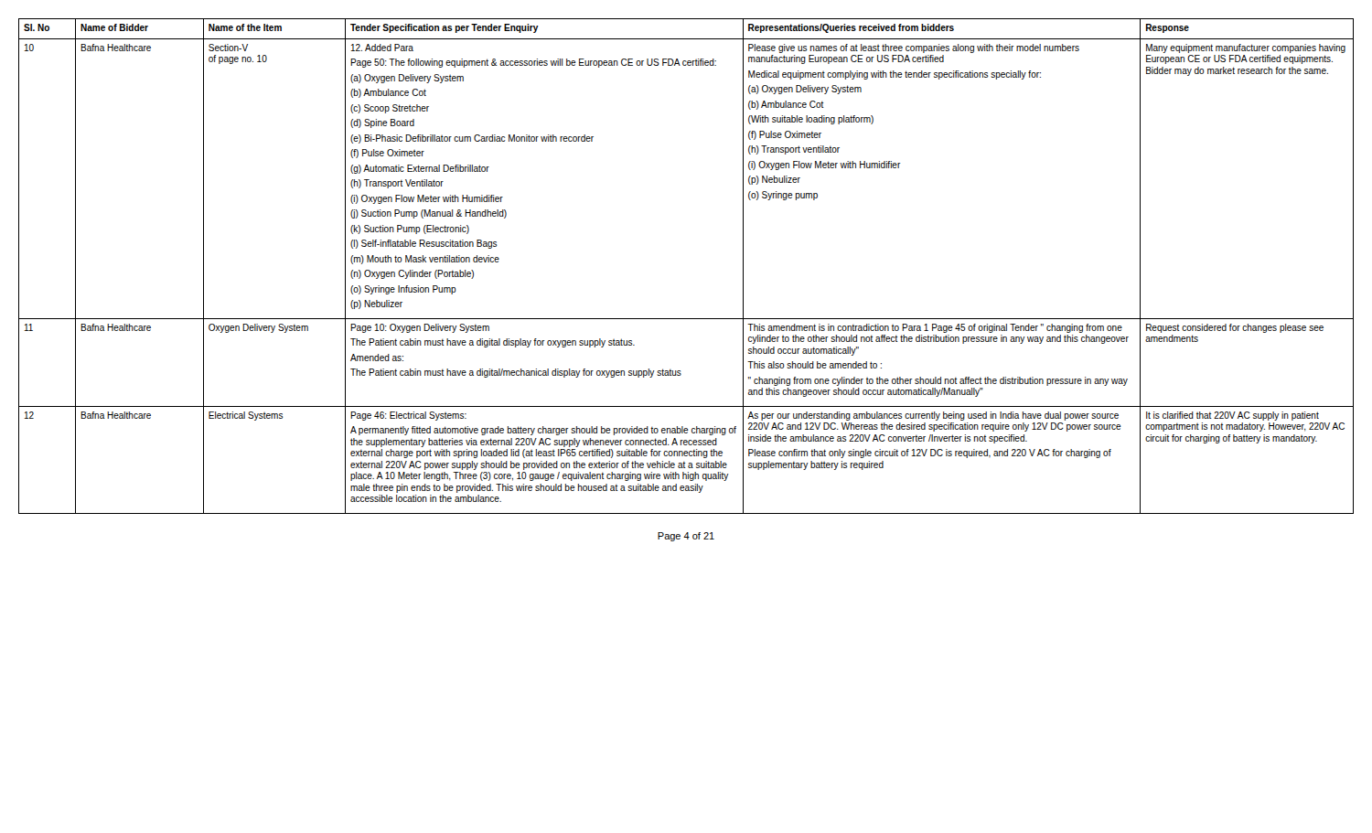| Sl. No | Name of Bidder | Name of the Item | Tender Specification as per Tender Enquiry | Representations/Queries received from bidders | Response |
| --- | --- | --- | --- | --- | --- |
| 10 | Bafna Healthcare | Section-V of page no. 10 | 12. Added Para Page 50: The following equipment & accessories will be European CE or US FDA certified: (a) Oxygen Delivery System (b) Ambulance Cot (c) Scoop Stretcher (d) Spine Board (e) Bi-Phasic Defibrillator cum Cardiac Monitor with recorder (f) Pulse Oximeter (g) Automatic External Defibrillator (h) Transport Ventilator (i) Oxygen Flow Meter with Humidifier (j) Suction Pump (Manual & Handheld) (k) Suction Pump (Electronic) (l) Self-inflatable Resuscitation Bags (m) Mouth to Mask ventilation device (n) Oxygen Cylinder (Portable) (o) Syringe Infusion Pump (p) Nebulizer | Please give us names of at least three companies along with their model numbers manufacturing European CE or US FDA certified Medical equipment complying with the tender specifications specially for: (a) Oxygen Delivery System (b) Ambulance Cot (With suitable loading platform) (f) Pulse Oximeter (h) Transport ventilator (i) Oxygen Flow Meter with Humidifier (p) Nebulizer (o) Syringe pump | Many equipment manufacturer companies having European CE or US FDA certified equipments. Bidder may do market research for the same. |
| 11 | Bafna Healthcare | Oxygen Delivery System | Page 10: Oxygen Delivery System The Patient cabin must have a digital display for oxygen supply status. Amended as: The Patient cabin must have a digital/mechanical display for oxygen supply status | This amendment is in contradiction to Para 1 Page 45 of original Tender " changing from one cylinder to the other should not affect the distribution pressure in any way and this changeover should occur automatically" This also should be amended to : " changing from one cylinder to the other should not affect the distribution pressure in any way and this changeover should occur automatically/Manually" | Request considered for changes please see amendments |
| 12 | Bafna Healthcare | Electrical Systems | Page 46: Electrical Systems: A permanently fitted automotive grade battery charger should be provided to enable charging of the supplementary batteries via external 220V AC supply whenever connected. A recessed external charge port with spring loaded lid (at least IP65 certified) suitable for connecting the external 220V AC power supply should be provided on the exterior of the vehicle at a suitable place. A 10 Meter length, Three (3) core, 10 gauge / equivalent charging wire with high quality male three pin ends to be provided. This wire should be housed at a suitable and easily accessible location in the ambulance. | As per our understanding ambulances currently being used in India have dual power source 220V AC and 12V DC. Whereas the desired specification require only 12V DC power source inside the ambulance as 220V AC converter /Inverter is not specified. Please confirm that only single circuit of 12V DC is required, and 220 V AC for charging of supplementary battery is required | It is clarified that 220V AC supply in patient compartment is not madatory. However, 220V AC circuit for charging of battery is mandatory. |
Page 4 of 21